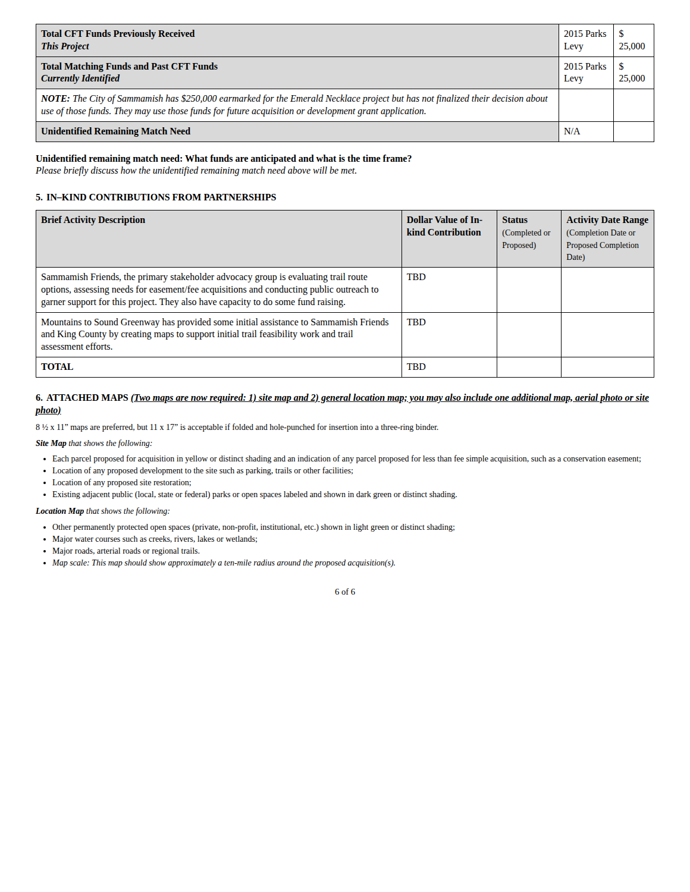| Total CFT Funds Previously Received This Project | 2015 Parks Levy | $ 25,000 |
| Total Matching Funds and Past CFT Funds Currently Identified | 2015 Parks Levy | $ 25,000 |
| NOTE: The City of Sammamish has $250,000 earmarked for the Emerald Necklace project but has not finalized their decision about use of those funds. They may use those funds for future acquisition or development grant application. | | |
| Unidentified Remaining Match Need | N/A | |
Unidentified remaining match need: What funds are anticipated and what is the time frame?
Please briefly discuss how the unidentified remaining match need above will be met.
5. IN–KIND CONTRIBUTIONS FROM PARTNERSHIPS
| Brief Activity Description | Dollar Value of In-kind Contribution | Status (Completed or Proposed) | Activity Date Range (Completion Date or Proposed Completion Date) |
| --- | --- | --- | --- |
| Sammamish Friends, the primary stakeholder advocacy group is evaluating trail route options, assessing needs for easement/fee acquisitions and conducting public outreach to garner support for this project. They also have capacity to do some fund raising. | TBD | | |
| Mountains to Sound Greenway has provided some initial assistance to Sammamish Friends and King County by creating maps to support initial trail feasibility work and trail assessment efforts. | TBD | | |
| TOTAL | TBD | | |
6. ATTACHED MAPS (Two maps are now required: 1) site map and 2) general location map; you may also include one additional map, aerial photo or site photo)
8 ½ x 11” maps are preferred, but 11 x 17” is acceptable if folded and hole-punched for insertion into a three-ring binder.
Site Map that shows the following:
Each parcel proposed for acquisition in yellow or distinct shading and an indication of any parcel proposed for less than fee simple acquisition, such as a conservation easement;
Location of any proposed development to the site such as parking, trails or other facilities;
Location of any proposed site restoration;
Existing adjacent public (local, state or federal) parks or open spaces labeled and shown in dark green or distinct shading.
Location Map that shows the following:
Other permanently protected open spaces (private, non-profit, institutional, etc.) shown in light green or distinct shading;
Major water courses such as creeks, rivers, lakes or wetlands;
Major roads, arterial roads or regional trails.
Map scale: This map should show approximately a ten-mile radius around the proposed acquisition(s).
6 of 6